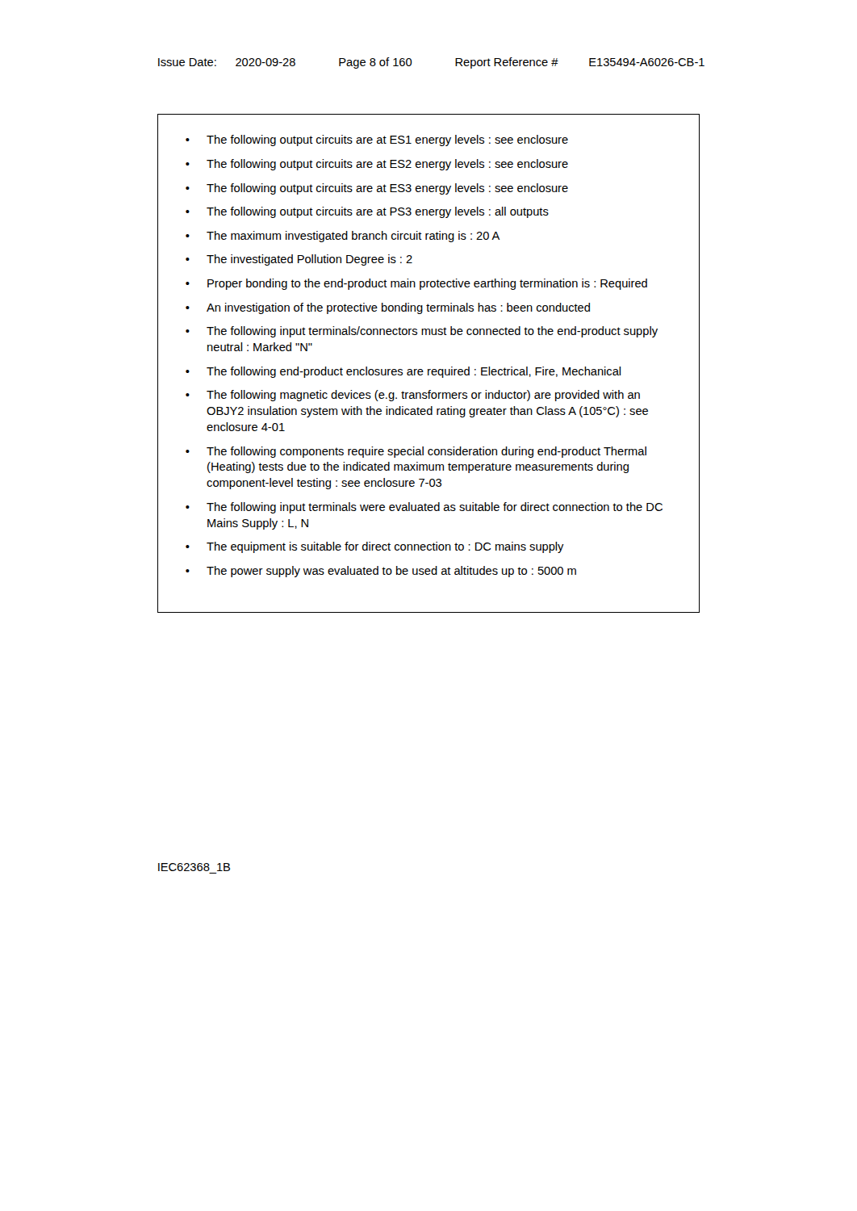Issue Date: 2020-09-28 Page 8 of 160 Report Reference # E135494-A6026-CB-1
The following output circuits are at ES1 energy levels : see enclosure
The following output circuits are at ES2 energy levels : see enclosure
The following output circuits are at ES3 energy levels : see enclosure
The following output circuits are at PS3 energy levels : all outputs
The maximum investigated branch circuit rating is : 20 A
The investigated Pollution Degree is : 2
Proper bonding to the end-product main protective earthing termination is : Required
An investigation of the protective bonding terminals has : been conducted
The following input terminals/connectors must be connected to the end-product supply neutral : Marked "N"
The following end-product enclosures are required : Electrical, Fire, Mechanical
The following magnetic devices (e.g. transformers or inductor) are provided with an OBJY2 insulation system with the indicated rating greater than Class A (105°C) : see enclosure 4-01
The following components require special consideration during end-product Thermal (Heating) tests due to the indicated maximum temperature measurements during component-level testing : see enclosure 7-03
The following input terminals were evaluated as suitable for direct connection to the DC Mains Supply : L, N
The equipment is suitable for direct connection to : DC mains supply
The power supply was evaluated to be used at altitudes up to : 5000 m
IEC62368_1B